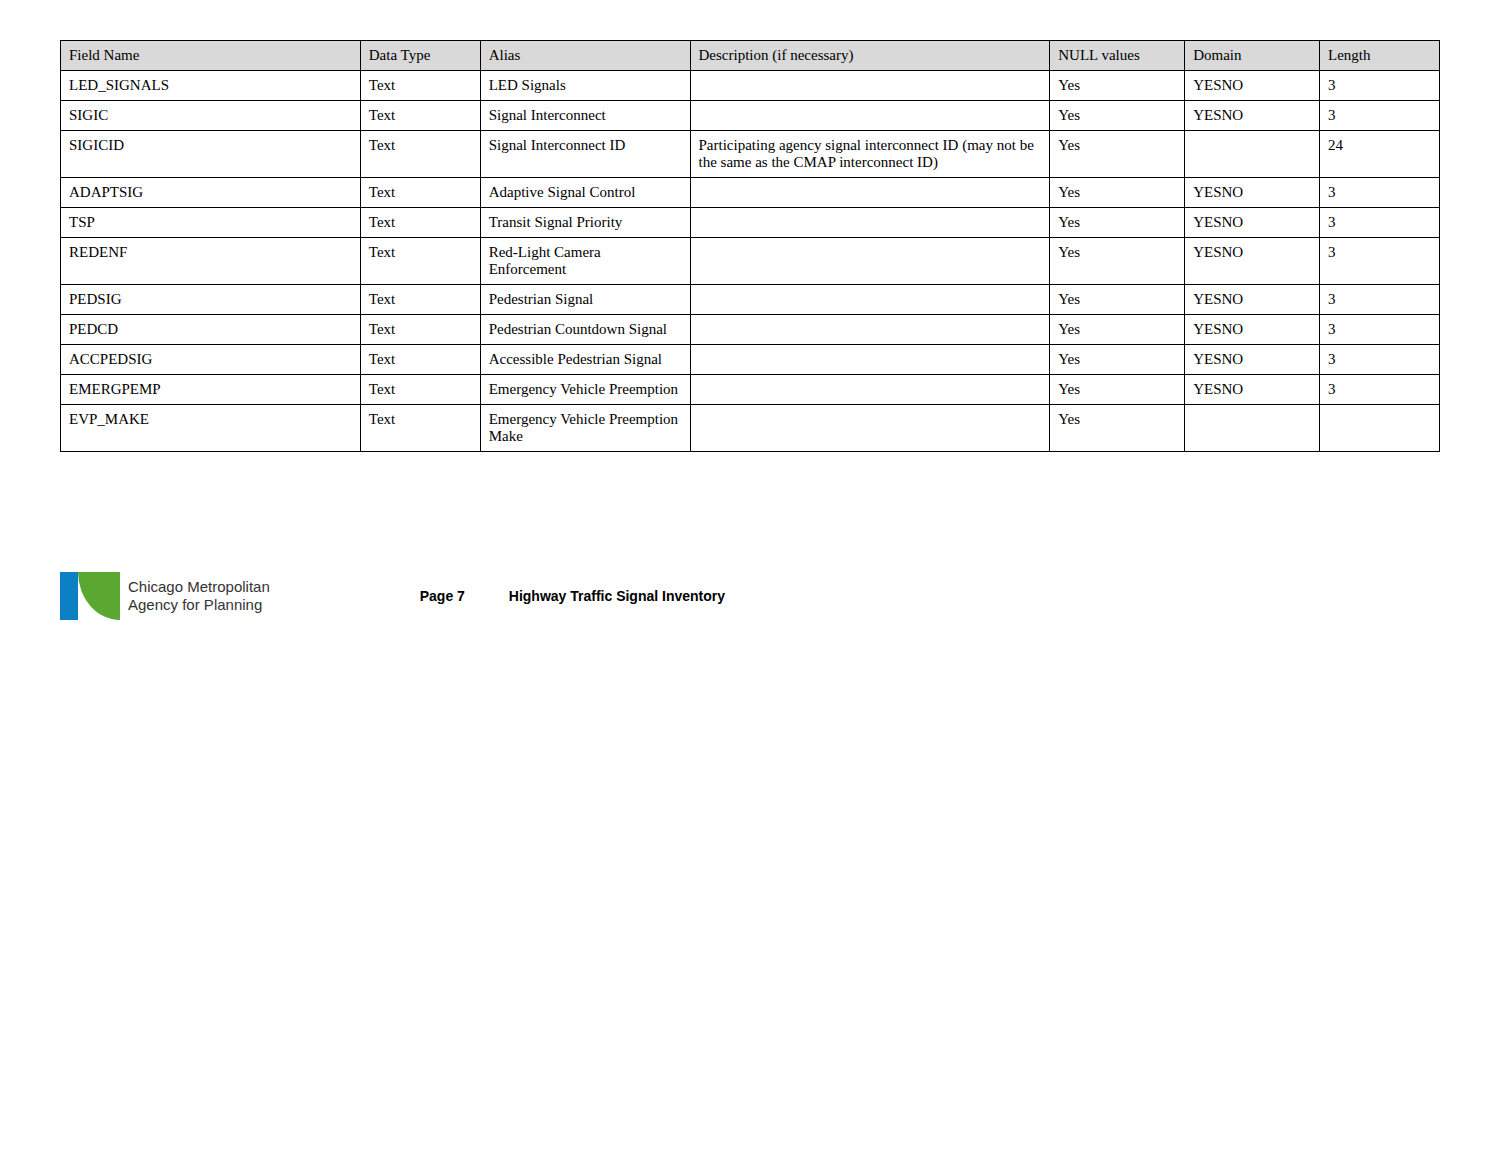| Field Name | Data Type | Alias | Description (if necessary) | NULL values | Domain | Length |
| --- | --- | --- | --- | --- | --- | --- |
| LED_SIGNALS | Text | LED Signals | | Yes | YESNO | 3 |
| SIGIC | Text | Signal Interconnect | | Yes | YESNO | 3 |
| SIGICID | Text | Signal Interconnect ID | Participating agency signal interconnect ID (may not be the same as the CMAP interconnect ID) | Yes | | 24 |
| ADAPTSIG | Text | Adaptive Signal Control | | Yes | YESNO | 3 |
| TSP | Text | Transit Signal Priority | | Yes | YESNO | 3 |
| REDENF | Text | Red-Light Camera Enforcement | | Yes | YESNO | 3 |
| PEDSIG | Text | Pedestrian Signal | | Yes | YESNO | 3 |
| PEDCD | Text | Pedestrian Countdown Signal | | Yes | YESNO | 3 |
| ACCPEDSIG | Text | Accessible Pedestrian Signal | | Yes | YESNO | 3 |
| EMERGPEMP | Text | Emergency Vehicle Preemption | | Yes | YESNO | 3 |
| EVP_MAKE | Text | Emergency Vehicle Preemption Make | | Yes | | |
Chicago Metropolitan
Agency for Planning
Page 7 Highway Traffic Signal Inventory